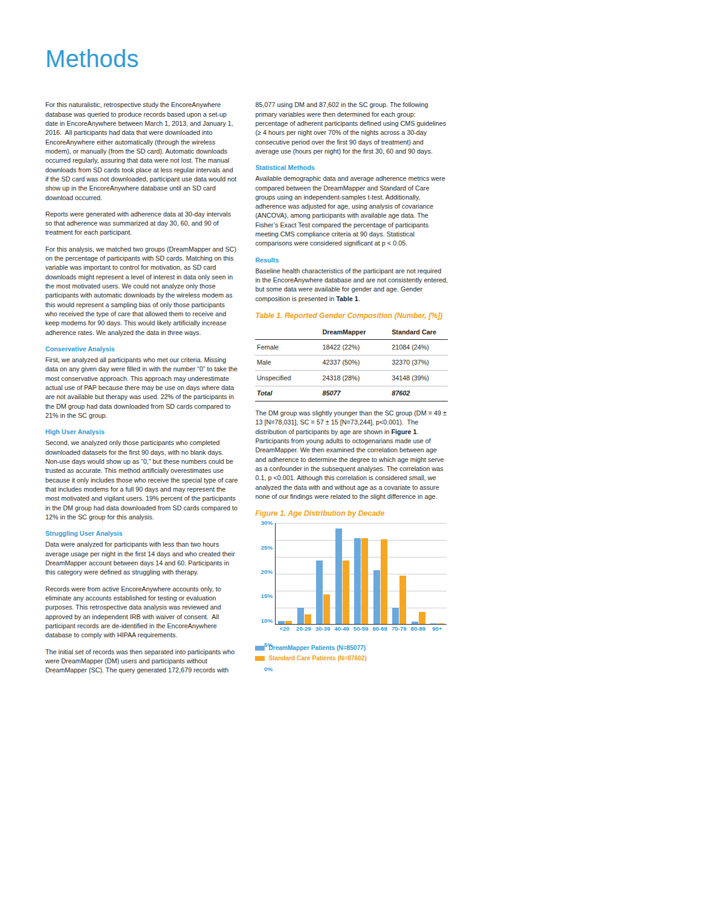Methods
For this naturalistic, retrospective study the EncoreAnywhere database was queried to produce records based upon a set-up date in EncoreAnywhere between March 1, 2013, and January 1, 2016. All participants had data that were downloaded into EncoreAnywhere either automatically (through the wireless modem), or manually (from the SD card). Automatic downloads occurred regularly, assuring that data were not lost. The manual downloads from SD cards took place at less regular intervals and if the SD card was not downloaded, participant use data would not show up in the EncoreAnywhere database until an SD card download occurred.
Reports were generated with adherence data at 30-day intervals so that adherence was summarized at day 30, 60, and 90 of treatment for each participant.
For this analysis, we matched two groups (DreamMapper and SC) on the percentage of participants with SD cards. Matching on this variable was important to control for motivation, as SD card downloads might represent a level of interest in data only seen in the most motivated users. We could not analyze only those participants with automatic downloads by the wireless modem as this would represent a sampling bias of only those participants who received the type of care that allowed them to receive and keep modems for 90 days. This would likely artificially increase adherence rates. We analyzed the data in three ways.
Conservative Analysis
First, we analyzed all participants who met our criteria. Missing data on any given day were filled in with the number “0” to take the most conservative approach. This approach may underestimate actual use of PAP because there may be use on days where data are not available but therapy was used. 22% of the participants in the DM group had data downloaded from SD cards compared to 21% in the SC group.
High User Analysis
Second, we analyzed only those participants who completed downloaded datasets for the first 90 days, with no blank days. Non-use days would show up as “0,” but these numbers could be trusted as accurate. This method artificially overestimates use because it only includes those who receive the special type of care that includes modems for a full 90 days and may represent the most motivated and vigilant users. 19% percent of the participants in the DM group had data downloaded from SD cards compared to 12% in the SC group for this analysis.
Struggling User Analysis
Data were analyzed for participants with less than two hours average usage per night in the first 14 days and who created their DreamMapper account between days 14 and 60. Participants in this category were defined as struggling with therapy.
Records were from active EncoreAnywhere accounts only, to eliminate any accounts established for testing or evaluation purposes. This retrospective data analysis was reviewed and approved by an independent IRB with waiver of consent. All participant records are de-identified in the EncoreAnywhere database to comply with HIPAA requirements.
The initial set of records was then separated into participants who were DreamMapper (DM) users and participants without DreamMapper (SC). The query generated 172,679 records with 85,077 using DM and 87,602 in the SC group. The following primary variables were then determined for each group: percentage of adherent participants defined using CMS guidelines (≥ 4 hours per night over 70% of the nights across a 30-day consecutive period over the first 90 days of treatment) and average use (hours per night) for the first 30, 60 and 90 days.
Statistical Methods
Available demographic data and average adherence metrics were compared between the DreamMapper and Standard of Care groups using an independent-samples t-test. Additionally, adherence was adjusted for age, using analysis of covariance (ANCOVA), among participants with available age data. The Fisher’s Exact Test compared the percentage of participants meeting CMS compliance criteria at 90 days. Statistical comparisons were considered significant at p < 0.05.
Results
Baseline health characteristics of the participant are not required in the EncoreAnywhere database and are not consistently entered, but some data were available for gender and age. Gender composition is presented in Table 1.
Table 1. Reported Gender Composition (Number, [%])
| | DreamMapper | Standard Care |
| --- | --- | --- |
| Female | 18422 (22%) | 21084 (24%) |
| Male | 42337 (50%) | 32370 (37%) |
| Unspecified | 24318 (28%) | 34148 (39%) |
| Total | 85077 | 87602 |
The DM group was slightly younger than the SC group (DM = 49 ± 13 [N=78,031], SC = 57 ± 15 [N=73,244], p<0.001). The distribution of participants by age are shown in Figure 1. Participants from young adults to octogenarians made use of DreamMapper. We then examined the correlation between age and adherence to determine the degree to which age might serve as a confounder in the subsequent analyses. The correlation was 0.1, p <0.001. Although this correlation is considered small, we analyzed the data with and without age as a covariate to assure none of our findings were related to the slight difference in age.
Figure 1. Age Distribution by Decade
30%
25%
20%
15%
10%
5%
0%
<20 20-29 30-39 40-49 50-59 60-69 70-79 80-89 90+
DreamMapper Patients (N=85077)
Standard Care Patients (N=87602)